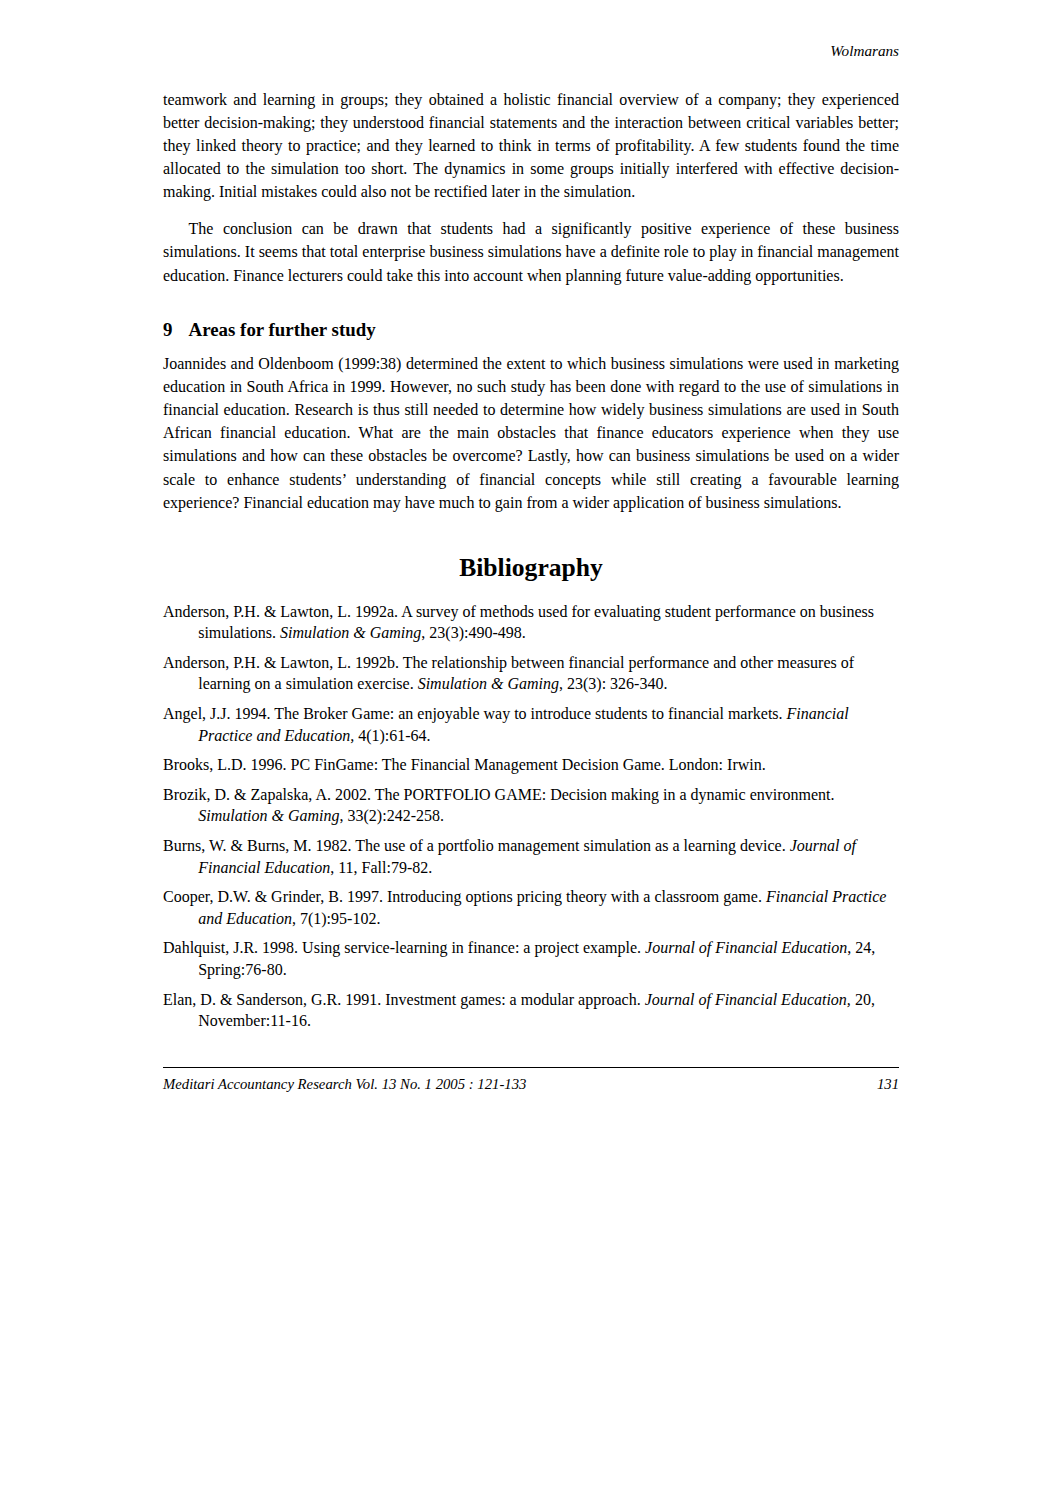Wolmarans
teamwork and learning in groups; they obtained a holistic financial overview of a company; they experienced better decision-making; they understood financial statements and the interaction between critical variables better; they linked theory to practice; and they learned to think in terms of profitability. A few students found the time allocated to the simulation too short. The dynamics in some groups initially interfered with effective decision-making. Initial mistakes could also not be rectified later in the simulation.
The conclusion can be drawn that students had a significantly positive experience of these business simulations. It seems that total enterprise business simulations have a definite role to play in financial management education. Finance lecturers could take this into account when planning future value-adding opportunities.
9 Areas for further study
Joannides and Oldenboom (1999:38) determined the extent to which business simulations were used in marketing education in South Africa in 1999. However, no such study has been done with regard to the use of simulations in financial education. Research is thus still needed to determine how widely business simulations are used in South African financial education. What are the main obstacles that finance educators experience when they use simulations and how can these obstacles be overcome? Lastly, how can business simulations be used on a wider scale to enhance students’ understanding of financial concepts while still creating a favourable learning experience? Financial education may have much to gain from a wider application of business simulations.
Bibliography
Anderson, P.H. & Lawton, L. 1992a. A survey of methods used for evaluating student performance on business simulations. Simulation & Gaming, 23(3):490-498.
Anderson, P.H. & Lawton, L. 1992b. The relationship between financial performance and other measures of learning on a simulation exercise. Simulation & Gaming, 23(3): 326-340.
Angel, J.J. 1994. The Broker Game: an enjoyable way to introduce students to financial markets. Financial Practice and Education, 4(1):61-64.
Brooks, L.D. 1996. PC FinGame: The Financial Management Decision Game. London: Irwin.
Brozik, D. & Zapalska, A. 2002. The PORTFOLIO GAME: Decision making in a dynamic environment. Simulation & Gaming, 33(2):242-258.
Burns, W. & Burns, M. 1982. The use of a portfolio management simulation as a learning device. Journal of Financial Education, 11, Fall:79-82.
Cooper, D.W. & Grinder, B. 1997. Introducing options pricing theory with a classroom game. Financial Practice and Education, 7(1):95-102.
Dahlquist, J.R. 1998. Using service-learning in finance: a project example. Journal of Financial Education, 24, Spring:76-80.
Elan, D. & Sanderson, G.R. 1991. Investment games: a modular approach. Journal of Financial Education, 20, November:11-16.
Meditari Accountancy Research Vol. 13 No. 1 2005 : 121-133 131